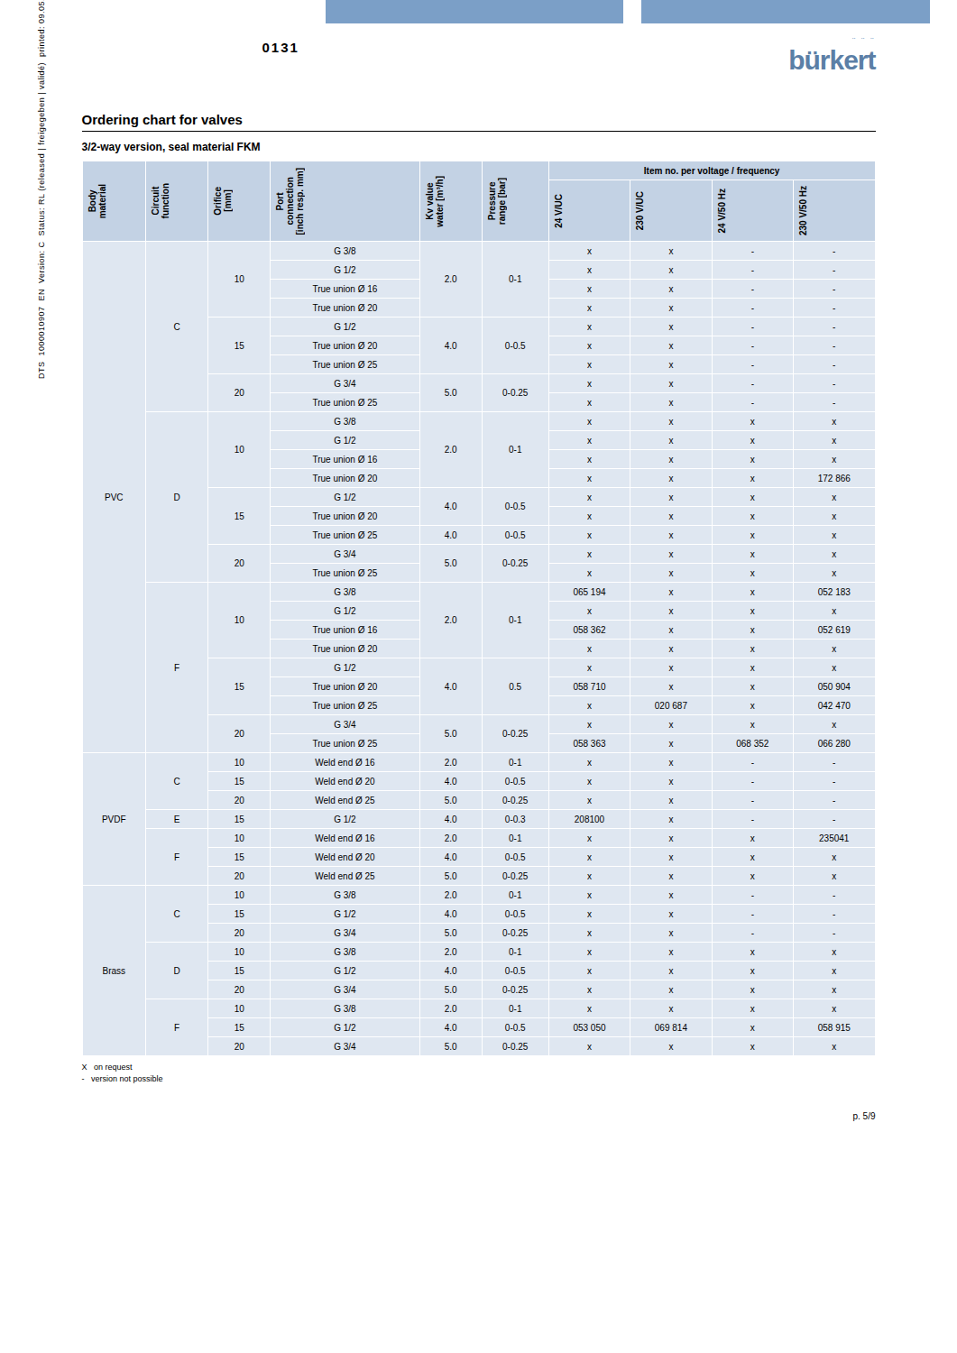0131
¨ ¨ ¨
bürkert
DTS 1000010907 EN Version: C Status: RL (released | freigegeben | validé) printed: 09.05.2016
Ordering chart for valves
3/2-way version, seal material FKM
| Body material | Circuit function | Orifice [mm] | Port connection [inch resp. mm] | Kv value water [m³/h] | Pressure range [bar] | Item no. per voltage / frequency |
| --- | --- | --- | --- | --- | --- | --- |
| 24 V/UC | 230 V/UC | 24 V/50 Hz | 230 V/50 Hz |
| PVC | C | 10 | G 3/8 | 2.0 | 0-1 | x | x | - | - |
| G 1/2 | x | x | - | - |
| True union Ø 16 | x | x | - | - |
| True union Ø 20 | x | x | - | - |
| 15 | G 1/2 | 4.0 | 0-0.5 | x | x | - | - |
| True union Ø 20 | x | x | - | - |
| True union Ø 25 | x | x | - | - |
| 20 | G 3/4 | 5.0 | 0-0.25 | x | x | - | - |
| True union Ø 25 | x | x | - | - |
| D | 10 | G 3/8 | 2.0 | 0-1 | x | x | x | x |
| G 1/2 | x | x | x | x |
| True union Ø 16 | x | x | x | x |
| True union Ø 20 | x | x | x | 172 866 |
| 15 | G 1/2 | 4.0 | 0-0.5 | x | x | x | x |
| True union Ø 20 | x | x | x | x |
| True union Ø 25 | 4.0 | 0-0.5 | x | x | x | x |
| 20 | G 3/4 | 5.0 | 0-0.25 | x | x | x | x |
| True union Ø 25 | x | x | x | x |
| F | 10 | G 3/8 | 2.0 | 0-1 | 065 194 | x | x | 052 183 |
| G 1/2 | x | x | x | x |
| True union Ø 16 | 058 362 | x | x | 052 619 |
| True union Ø 20 | x | x | x | x |
| 15 | G 1/2 | 4.0 | 0.5 | x | x | x | x |
| True union Ø 20 | 058 710 | x | x | 050 904 |
| True union Ø 25 | x | 020 687 | x | 042 470 |
| 20 | G 3/4 | 5.0 | 0-0.25 | x | x | x | x |
| True union Ø 25 | 058 363 | x | 068 352 | 066 280 |
| PVDF | C | 10 | Weld end Ø 16 | 2.0 | 0-1 | x | x | - | - |
| 15 | Weld end Ø 20 | 4.0 | 0-0.5 | x | x | - | - |
| 20 | Weld end Ø 25 | 5.0 | 0-0.25 | x | x | - | - |
| E | 15 | G 1/2 | 4.0 | 0-0.3 | 208100 | x | - | - |
| F | 10 | Weld end Ø 16 | 2.0 | 0-1 | x | x | x | 235041 |
| 15 | Weld end Ø 20 | 4.0 | 0-0.5 | x | x | x | x |
| 20 | Weld end Ø 25 | 5.0 | 0-0.25 | x | x | x | x |
| Brass | C | 10 | G 3/8 | 2.0 | 0-1 | x | x | - | - |
| 15 | G 1/2 | 4.0 | 0-0.5 | x | x | - | - |
| 20 | G 3/4 | 5.0 | 0-0.25 | x | x | - | - |
| D | 10 | G 3/8 | 2.0 | 0-1 | x | x | x | x |
| 15 | G 1/2 | 4.0 | 0-0.5 | x | x | x | x |
| 20 | G 3/4 | 5.0 | 0-0.25 | x | x | x | x |
| F | 10 | G 3/8 | 2.0 | 0-1 | x | x | x | x |
| 15 | G 1/2 | 4.0 | 0-0.5 | 053 050 | 069 814 | x | 058 915 |
| 20 | G 3/4 | 5.0 | 0-0.25 | x | x | x | x |
X on request
- version not possible
p. 5/9